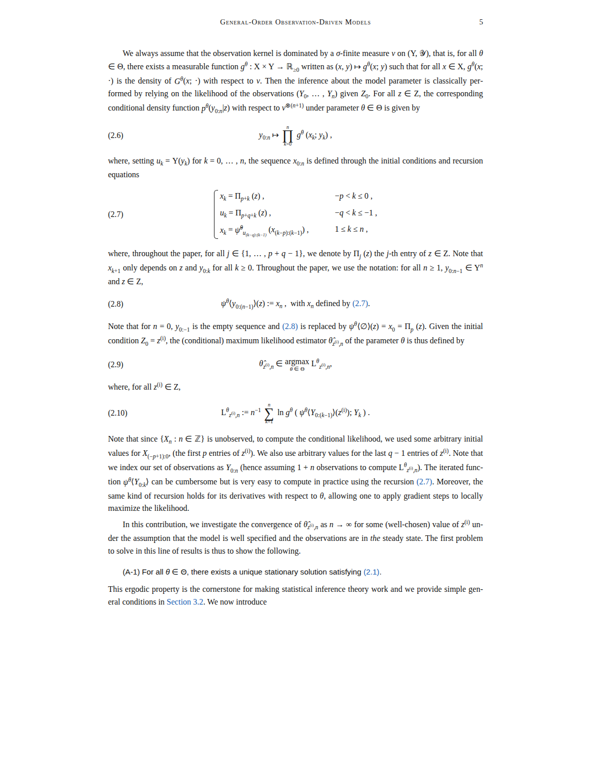General-Order Observation-Driven Models 5
We always assume that the observation kernel is dominated by a σ-finite measure ν on (Y, 𝒴), that is, for all θ ∈ Θ, there exists a measurable function gθ : X × Y → ℝ≥0 written as (x, y) ↦ gθ(x; y) such that for all x ∈ X, gθ(x; ·) is the density of Gθ(x; ·) with respect to ν. Then the inference about the model parameter is classically performed by relying on the likelihood of the observations (Y0, … , Yn) given Z0. For all z ∈ Z, the corresponding conditional density function pθ(y0:n|z) with respect to ν⊗(n+1) under parameter θ ∈ Θ is given by
(2.6) y0:n ↦ n∏k=0 gθ (xk; yk) ,
where, setting uk = Υ(yk) for k = 0, … , n, the sequence x0:n is defined through the initial conditions and recursion equations
(2.7) xk = Πp+k (z) ,−p < k ≤ 0 , uk = Πp+q+k (z) ,−q < k ≤ −1 , xk = ψ̌θu(k−q):(k−1) (x(k−p):(k−1)) , 1 ≤ k ≤ n ,
where, throughout the paper, for all j ∈ {1, … , p + q − 1}, we denote by Πj (z) the j-th entry of z ∈ Z. Note that xk+1 only depends on z and y0:k for all k ≥ 0. Throughout the paper, we use the notation: for all n ≥ 1, y0:n−1 ∈ Yn and z ∈ Z,
(2.8) ψθ⟨y0:(n−1)⟩(z) := xn , with xn defined by (2.7).
Note that for n = 0, y0:−1 is the empty sequence and (2.8) is replaced by ψθ⟨∅⟩(z) = x0 = Πp (z). Given the initial condition Z0 = z(i), the (conditional) maximum likelihood estimator θ̂z(i),n of the parameter θ is thus defined by
(2.9) θ̂z(i),n ∈ argmaxθ ∈ Θ Lθz(i),n,
where, for all z(i) ∈ Z,
(2.10) Lθz(i),n := n−1 n∑k=1 ln gθ ( ψθ⟨Y0:(k−1)⟩(z(i)); Yk ) .
Note that since {Xn : n ∈ ℤ} is unobserved, to compute the conditional likelihood, we used some arbitrary initial values for X(−p+1):0, (the first p entries of z(i)). We also use arbitrary values for the last q − 1 entries of z(i). Note that we index our set of observations as Y0:n (hence assuming 1 + n observations to compute Lθz(i),n). The iterated function ψθ⟨Y0:k⟩ can be cumbersome but is very easy to compute in practice using the recursion (2.7). Moreover, the same kind of recursion holds for its derivatives with respect to θ, allowing one to apply gradient steps to locally maximize the likelihood.
In this contribution, we investigate the convergence of θ̂z(i),n as n → ∞ for some (well-chosen) value of z(i) under the assumption that the model is well specified and the observations are in the steady state. The first problem to solve in this line of results is thus to show the following.
(A-1) For all θ ∈ Θ, there exists a unique stationary solution satisfying (2.1).
This ergodic property is the cornerstone for making statistical inference theory work and we provide simple general conditions in Section 3.2. We now introduce